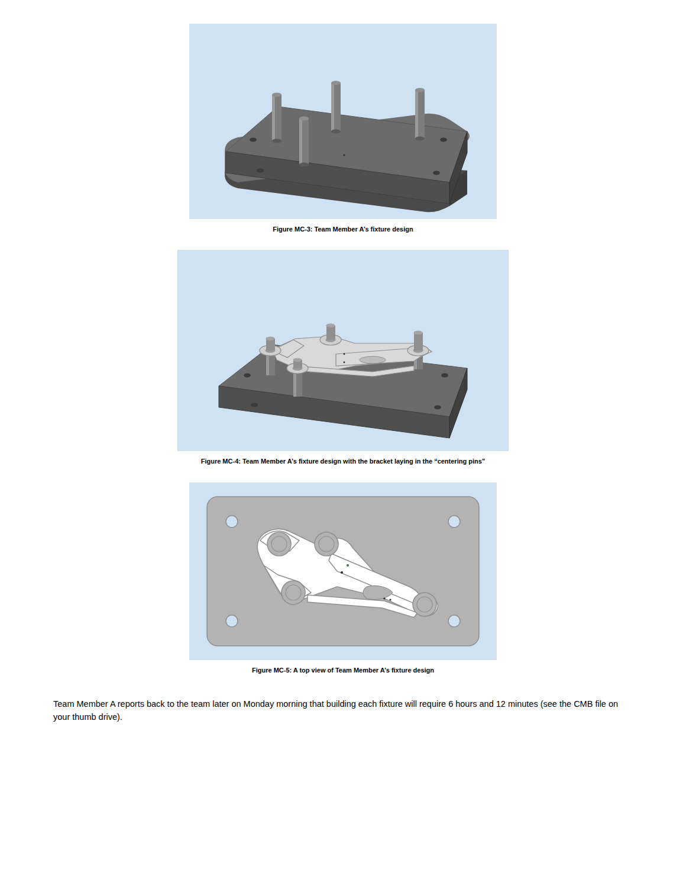Figure MC-3: Team Member A’s fixture design
Figure MC-4: Team Member A’s fixture design with the bracket laying in the “centering pins”
Figure MC-5: A top view of Team Member A’s fixture design
Team Member A reports back to the team later on Monday morning that building each fixture will require 6 hours and 12 minutes (see the CMB file on your thumb drive).